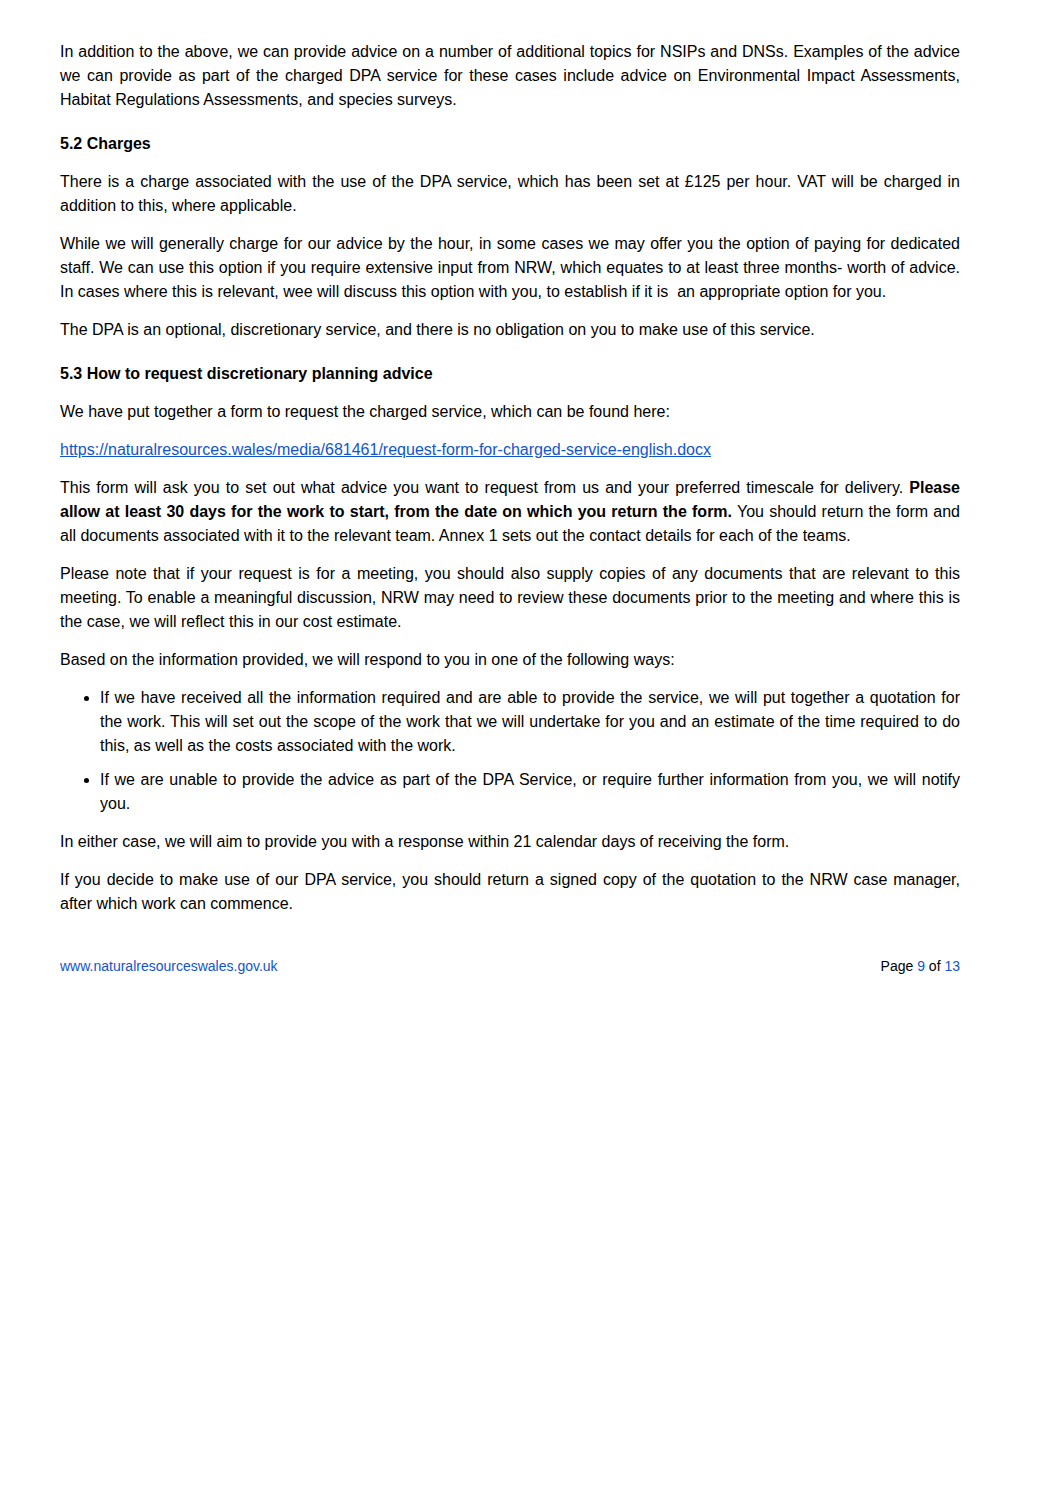In addition to the above, we can provide advice on a number of additional topics for NSIPs and DNSs. Examples of the advice we can provide as part of the charged DPA service for these cases include advice on Environmental Impact Assessments, Habitat Regulations Assessments, and species surveys.
5.2 Charges
There is a charge associated with the use of the DPA service, which has been set at £125 per hour. VAT will be charged in addition to this, where applicable.
While we will generally charge for our advice by the hour, in some cases we may offer you the option of paying for dedicated staff. We can use this option if you require extensive input from NRW, which equates to at least three months- worth of advice. In cases where this is relevant, wee will discuss this option with you, to establish if it is an appropriate option for you.
The DPA is an optional, discretionary service, and there is no obligation on you to make use of this service.
5.3 How to request discretionary planning advice
We have put together a form to request the charged service, which can be found here:
https://naturalresources.wales/media/681461/request-form-for-charged-service-english.docx
This form will ask you to set out what advice you want to request from us and your preferred timescale for delivery. Please allow at least 30 days for the work to start, from the date on which you return the form. You should return the form and all documents associated with it to the relevant team. Annex 1 sets out the contact details for each of the teams.
Please note that if your request is for a meeting, you should also supply copies of any documents that are relevant to this meeting. To enable a meaningful discussion, NRW may need to review these documents prior to the meeting and where this is the case, we will reflect this in our cost estimate.
Based on the information provided, we will respond to you in one of the following ways:
If we have received all the information required and are able to provide the service, we will put together a quotation for the work. This will set out the scope of the work that we will undertake for you and an estimate of the time required to do this, as well as the costs associated with the work.
If we are unable to provide the advice as part of the DPA Service, or require further information from you, we will notify you.
In either case, we will aim to provide you with a response within 21 calendar days of receiving the form.
If you decide to make use of our DPA service, you should return a signed copy of the quotation to the NRW case manager, after which work can commence.
www.naturalresourceswales.gov.uk Page 9 of 13